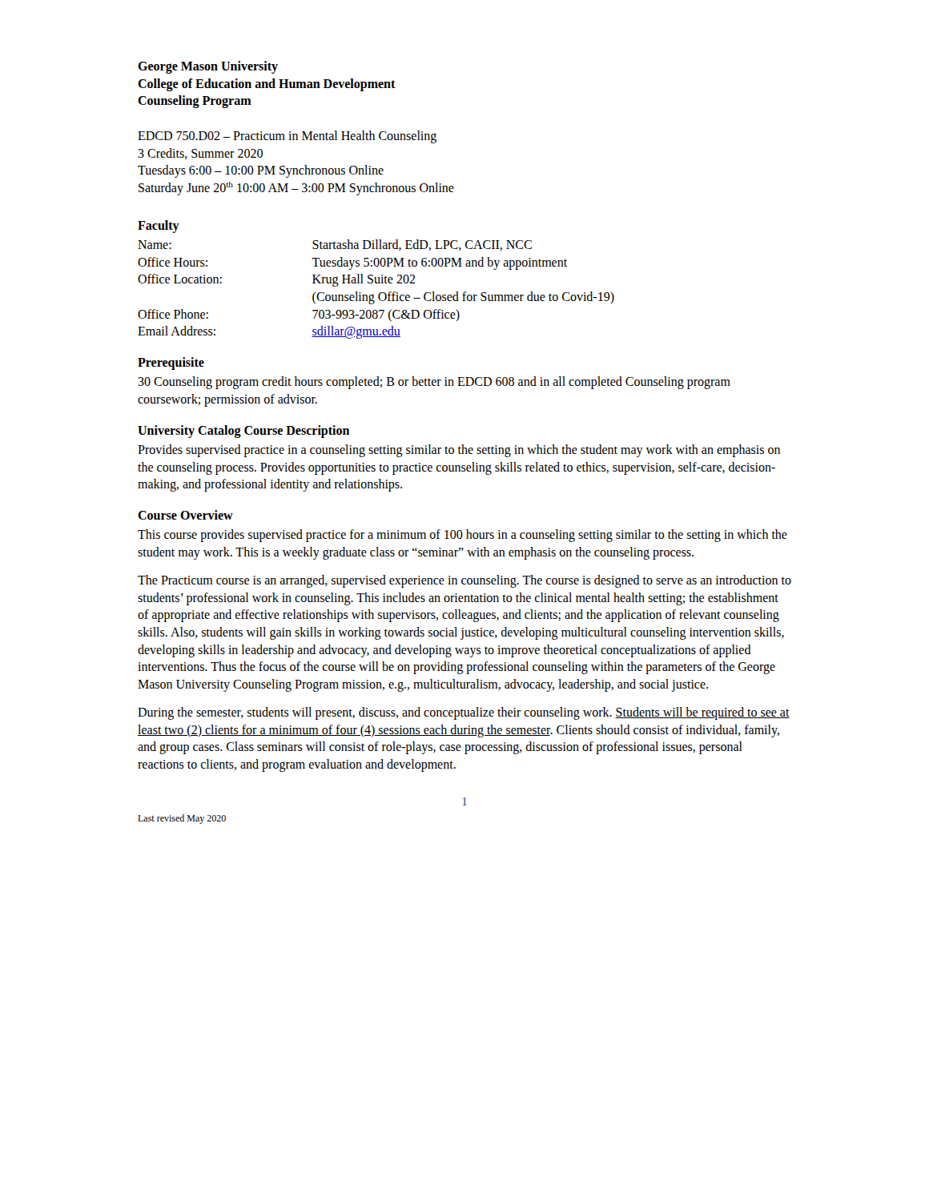George Mason University
College of Education and Human Development
Counseling Program
EDCD 750.D02 – Practicum in Mental Health Counseling
3 Credits, Summer 2020
Tuesdays 6:00 – 10:00 PM Synchronous Online
Saturday June 20th 10:00 AM – 3:00 PM Synchronous Online
Faculty
| Name: | Startasha Dillard, EdD, LPC, CACII, NCC |
| Office Hours: | Tuesdays 5:00PM to 6:00PM and by appointment |
| Office Location: | Krug Hall Suite 202 (Counseling Office – Closed for Summer due to Covid-19) |
| Office Phone: | 703-993-2087 (C&D Office) |
| Email Address: | sdillar@gmu.edu |
Prerequisite
30 Counseling program credit hours completed; B or better in EDCD 608 and in all completed Counseling program coursework; permission of advisor.
University Catalog Course Description
Provides supervised practice in a counseling setting similar to the setting in which the student may work with an emphasis on the counseling process. Provides opportunities to practice counseling skills related to ethics, supervision, self-care, decision-making, and professional identity and relationships.
Course Overview
This course provides supervised practice for a minimum of 100 hours in a counseling setting similar to the setting in which the student may work. This is a weekly graduate class or “seminar” with an emphasis on the counseling process.
The Practicum course is an arranged, supervised experience in counseling. The course is designed to serve as an introduction to students’ professional work in counseling. This includes an orientation to the clinical mental health setting; the establishment of appropriate and effective relationships with supervisors, colleagues, and clients; and the application of relevant counseling skills. Also, students will gain skills in working towards social justice, developing multicultural counseling intervention skills, developing skills in leadership and advocacy, and developing ways to improve theoretical conceptualizations of applied interventions. Thus the focus of the course will be on providing professional counseling within the parameters of the George Mason University Counseling Program mission, e.g., multiculturalism, advocacy, leadership, and social justice.
During the semester, students will present, discuss, and conceptualize their counseling work. Students will be required to see at least two (2) clients for a minimum of four (4) sessions each during the semester. Clients should consist of individual, family, and group cases. Class seminars will consist of role-plays, case processing, discussion of professional issues, personal reactions to clients, and program evaluation and development.
1
Last revised May 2020